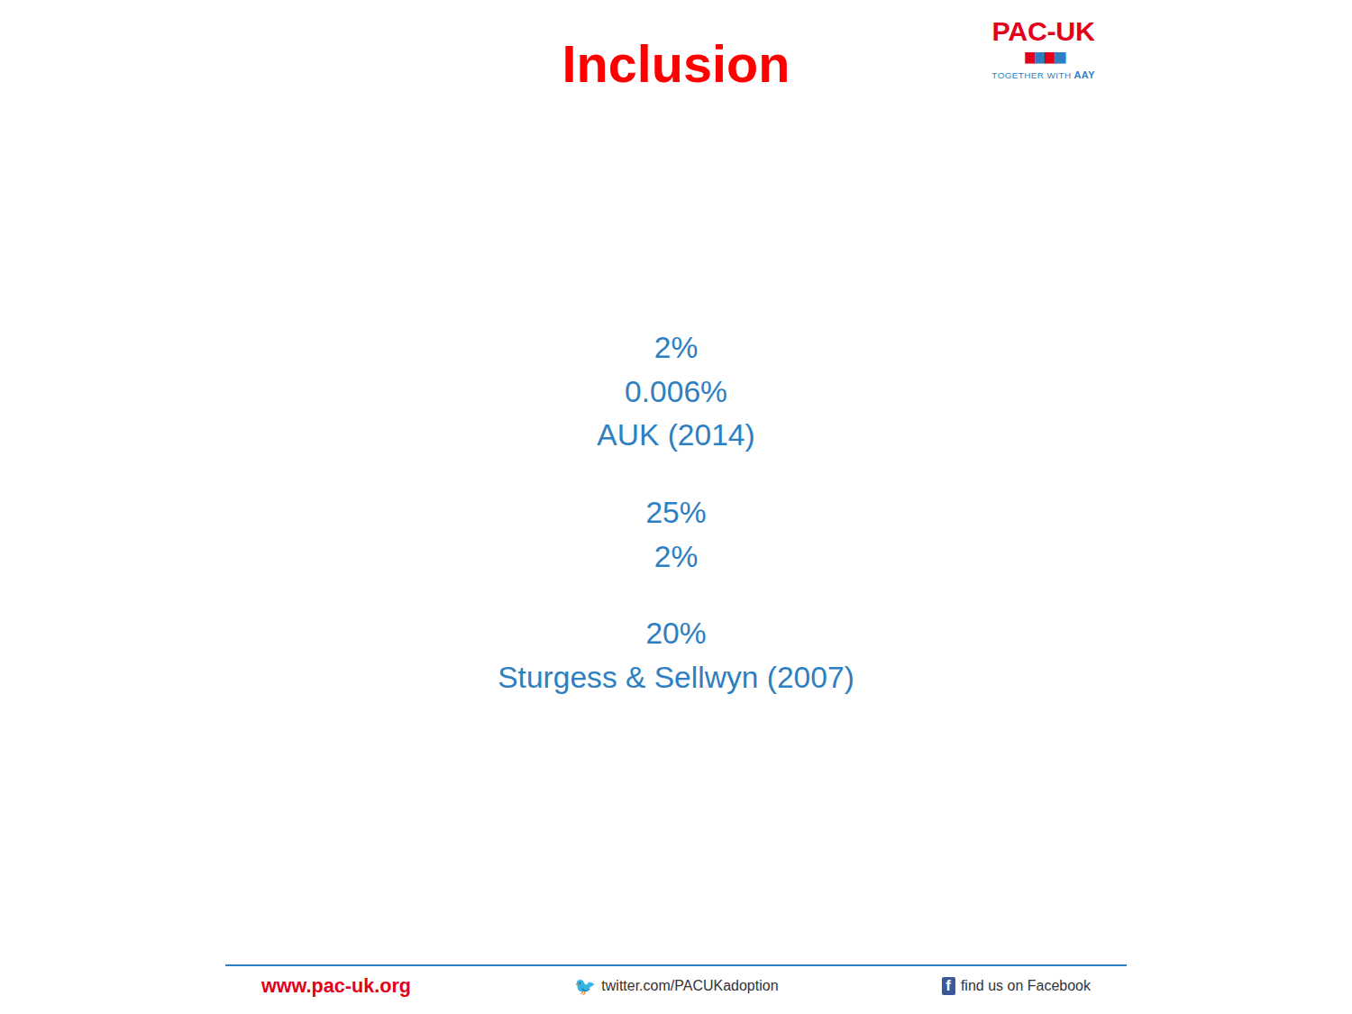PAC-UK
■■■■
TOGETHER WITH AAY
Inclusion
2%
0.006%
AUK (2014)
25%
2%
20%
Sturgess & Sellwyn (2007)
www.pac-uk.org 🐦twitter.com/PACUKadoption ffind us on Facebook